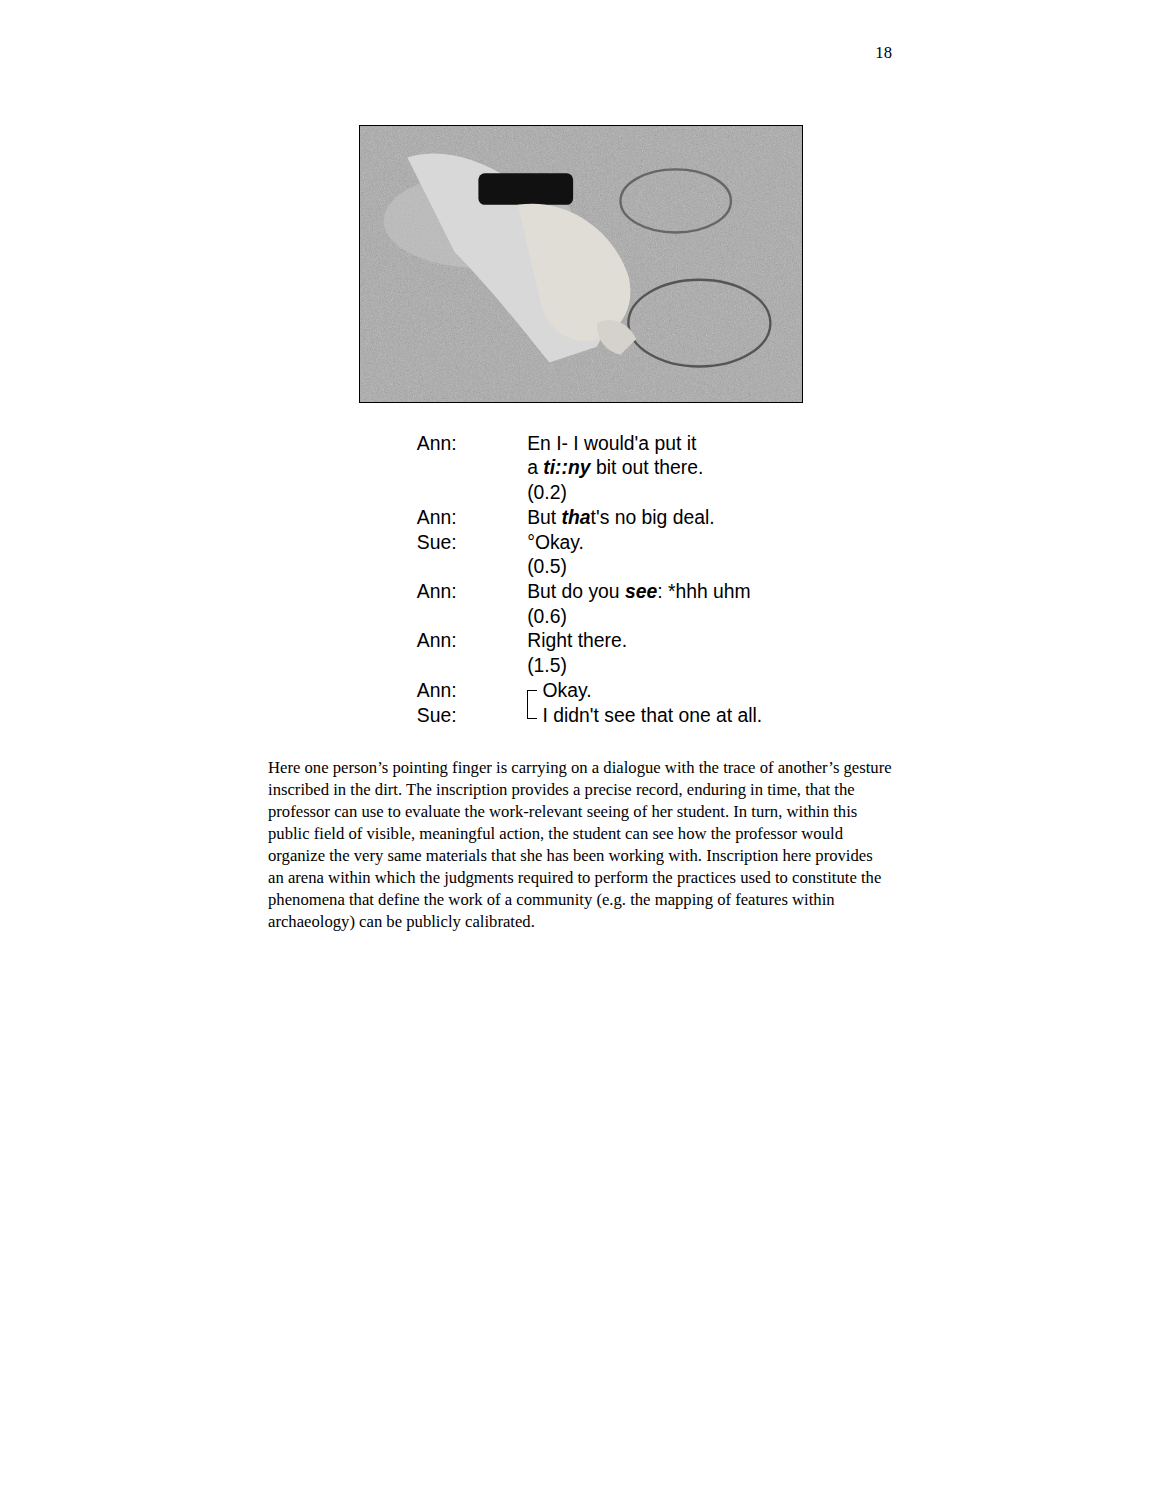18
| Ann: | En I- I would'a put it |
| | a ti::ny bit out there. |
| | (0.2) |
| Ann: | But tha t's no big deal. |
| Sue: | °Okay. |
| | (0.5) |
| Ann: | But do you see : *hhh uhm |
| | (0.6) |
| Ann: | Right there. |
| | (1.5) |
| Ann: | Okay. |
| Sue: | I didn't see that one at all. |
Here one person’s pointing finger is carrying on a dialogue with the trace of another’s gesture inscribed in the dirt. The inscription provides a precise record, enduring in time, that the professor can use to evaluate the work-relevant seeing of her student. In turn, within this public field of visible, meaningful action, the student can see how the professor would organize the very same materials that she has been working with. Inscription here provides an arena within which the judgments required to perform the practices used to constitute the phenomena that define the work of a community (e.g. the mapping of features within archaeology) can be publicly calibrated.